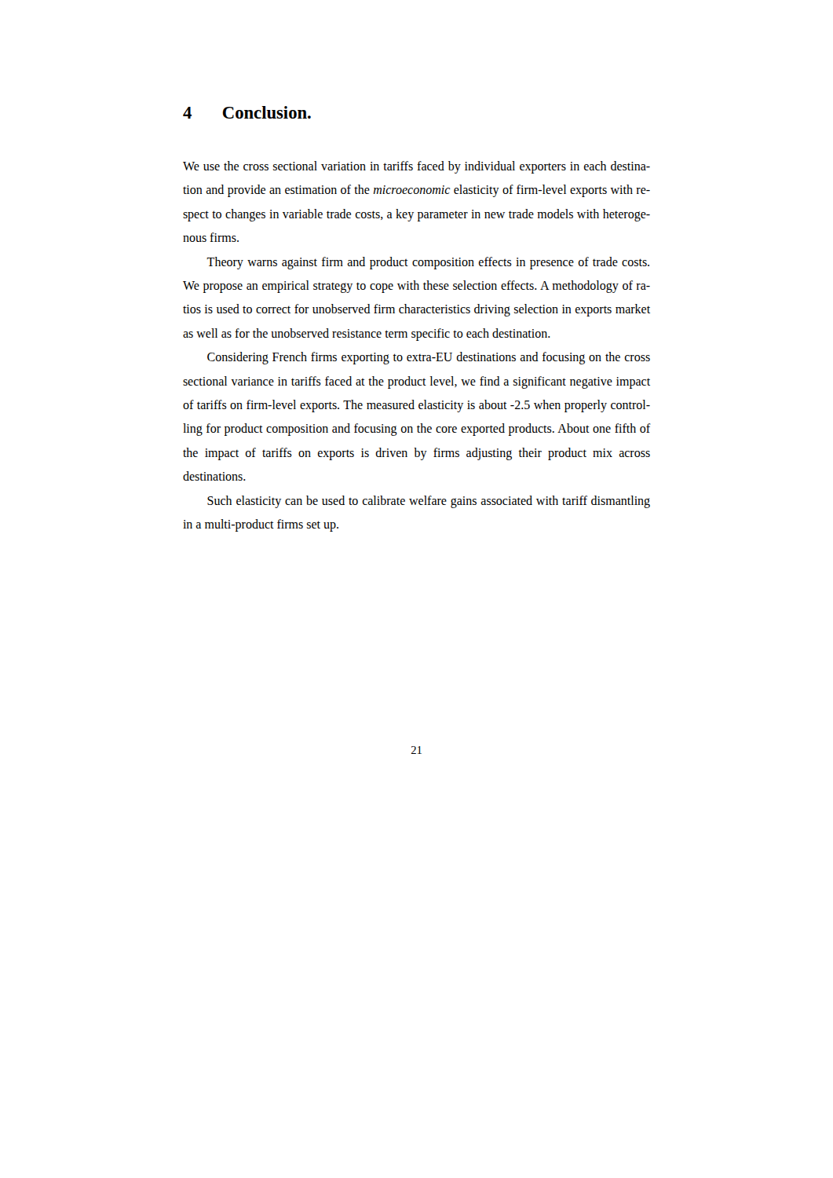4 Conclusion.
We use the cross sectional variation in tariffs faced by individual exporters in each destination and provide an estimation of the microeconomic elasticity of firm-level exports with respect to changes in variable trade costs, a key parameter in new trade models with heterogenous firms.
Theory warns against firm and product composition effects in presence of trade costs. We propose an empirical strategy to cope with these selection effects. A methodology of ratios is used to correct for unobserved firm characteristics driving selection in exports market as well as for the unobserved resistance term specific to each destination.
Considering French firms exporting to extra-EU destinations and focusing on the cross sectional variance in tariffs faced at the product level, we find a significant negative impact of tariffs on firm-level exports. The measured elasticity is about -2.5 when properly controlling for product composition and focusing on the core exported products. About one fifth of the impact of tariffs on exports is driven by firms adjusting their product mix across destinations.
Such elasticity can be used to calibrate welfare gains associated with tariff dismantling in a multi-product firms set up.
21